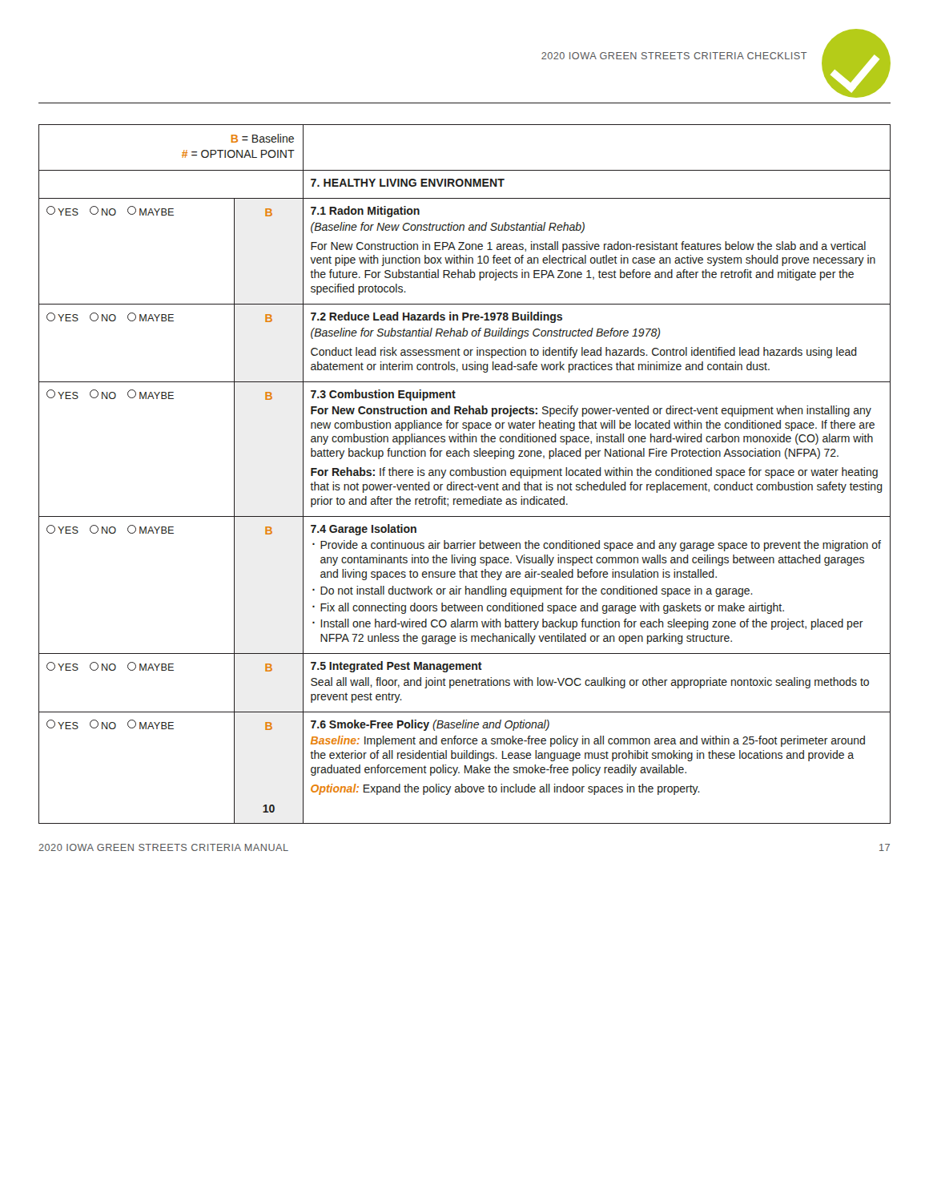2020 Iowa Green Streets Criteria Checklist
| B = Baseline # = OPTIONAL POINT | |
| | 7. HEALTHY LIVING ENVIRONMENT |
| Yes No Maybe | B | 7.1 Radon Mitigation (Baseline for New Construction and Substantial Rehab) For New Construction in EPA Zone 1 areas, install passive radon-resistant features below the slab and a vertical vent pipe with junction box within 10 feet of an electrical outlet in case an active system should prove necessary in the future. For Substantial Rehab projects in EPA Zone 1, test before and after the retrofit and mitigate per the specified protocols. |
| Yes No Maybe | B | 7.2 Reduce Lead Hazards in Pre-1978 Buildings (Baseline for Substantial Rehab of Buildings Constructed Before 1978) Conduct lead risk assessment or inspection to identify lead hazards. Control identified lead hazards using lead abatement or interim controls, using lead-safe work practices that minimize and contain dust. |
| Yes No Maybe | B | 7.3 Combustion Equipment For New Construction and Rehab projects: Specify power-vented or direct-vent equipment when installing any new combustion appliance for space or water heating that will be located within the conditioned space. If there are any combustion appliances within the conditioned space, install one hard-wired carbon monoxide (CO) alarm with battery backup function for each sleeping zone, placed per National Fire Protection Association (NFPA) 72. For Rehabs: If there is any combustion equipment located within the conditioned space for space or water heating that is not power-vented or direct-vent and that is not scheduled for replacement, conduct combustion safety testing prior to and after the retrofit; remediate as indicated. |
| Yes No Maybe | B | 7.4 Garage Isolation Provide a continuous air barrier between the conditioned space and any garage space to prevent the migration of any contaminants into the living space. Visually inspect common walls and ceilings between attached garages and living spaces to ensure that they are air-sealed before insulation is installed. Do not install ductwork or air handling equipment for the conditioned space in a garage. Fix all connecting doors between conditioned space and garage with gaskets or make airtight. Install one hard-wired CO alarm with battery backup function for each sleeping zone of the project, placed per NFPA 72 unless the garage is mechanically ventilated or an open parking structure. |
| Yes No Maybe | B | 7.5 Integrated Pest Management Seal all wall, floor, and joint penetrations with low-VOC caulking or other appropriate nontoxic sealing methods to prevent pest entry. |
| Yes No Maybe | B 10 | 7.6 Smoke-Free Policy (Baseline and Optional) Baseline: Implement and enforce a smoke-free policy in all common area and within a 25-foot perimeter around the exterior of all residential buildings. Lease language must prohibit smoking in these locations and provide a graduated enforcement policy. Make the smoke-free policy readily available. Optional: Expand the policy above to include all indoor spaces in the property. |
2020 Iowa Green Streets Criteria Manual
17